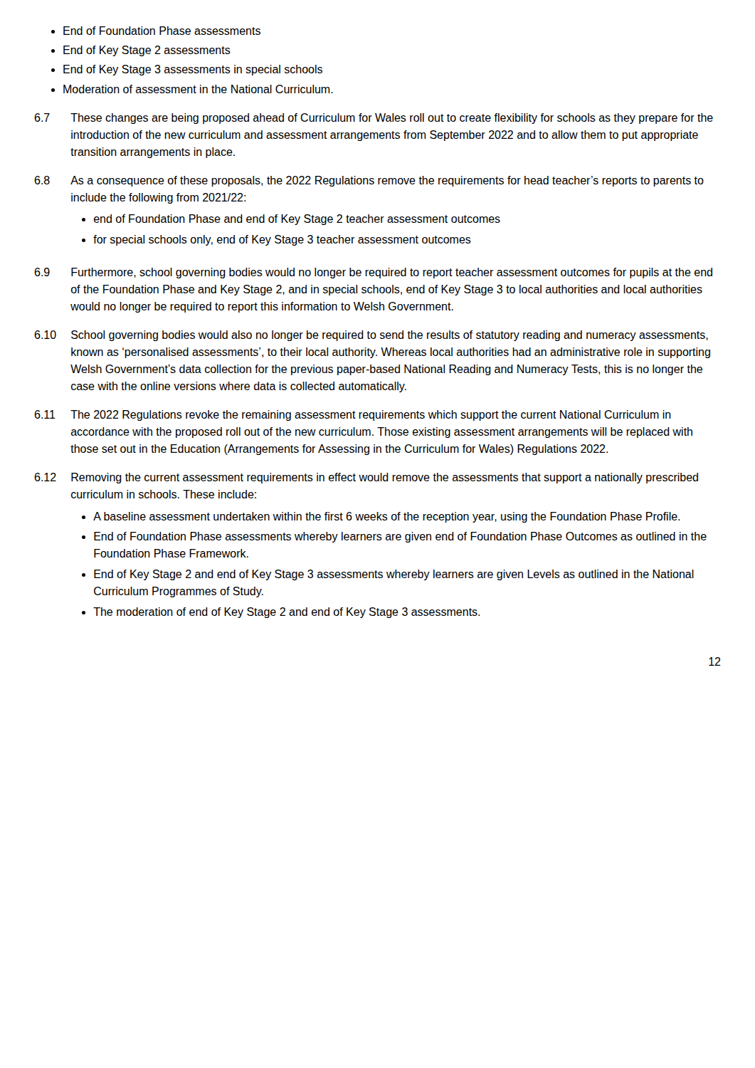End of Foundation Phase assessments
End of Key Stage 2 assessments
End of Key Stage 3 assessments in special schools
Moderation of assessment in the National Curriculum.
6.7
These changes are being proposed ahead of Curriculum for Wales roll out to create flexibility for schools as they prepare for the introduction of the new curriculum and assessment arrangements from September 2022 and to allow them to put appropriate transition arrangements in place.
6.8
As a consequence of these proposals, the 2022 Regulations remove the requirements for head teacher’s reports to parents to include the following from 2021/22:
end of Foundation Phase and end of Key Stage 2 teacher assessment outcomes
for special schools only, end of Key Stage 3 teacher assessment outcomes
6.9
Furthermore, school governing bodies would no longer be required to report teacher assessment outcomes for pupils at the end of the Foundation Phase and Key Stage 2, and in special schools, end of Key Stage 3 to local authorities and local authorities would no longer be required to report this information to Welsh Government.
6.10
School governing bodies would also no longer be required to send the results of statutory reading and numeracy assessments, known as ‘personalised assessments’, to their local authority. Whereas local authorities had an administrative role in supporting Welsh Government’s data collection for the previous paper-based National Reading and Numeracy Tests, this is no longer the case with the online versions where data is collected automatically.
6.11
The 2022 Regulations revoke the remaining assessment requirements which support the current National Curriculum in accordance with the proposed roll out of the new curriculum. Those existing assessment arrangements will be replaced with those set out in the Education (Arrangements for Assessing in the Curriculum for Wales) Regulations 2022.
6.12
Removing the current assessment requirements in effect would remove the assessments that support a nationally prescribed curriculum in schools. These include:
A baseline assessment undertaken within the first 6 weeks of the reception year, using the Foundation Phase Profile.
End of Foundation Phase assessments whereby learners are given end of Foundation Phase Outcomes as outlined in the Foundation Phase Framework.
End of Key Stage 2 and end of Key Stage 3 assessments whereby learners are given Levels as outlined in the National Curriculum Programmes of Study.
The moderation of end of Key Stage 2 and end of Key Stage 3 assessments.
12